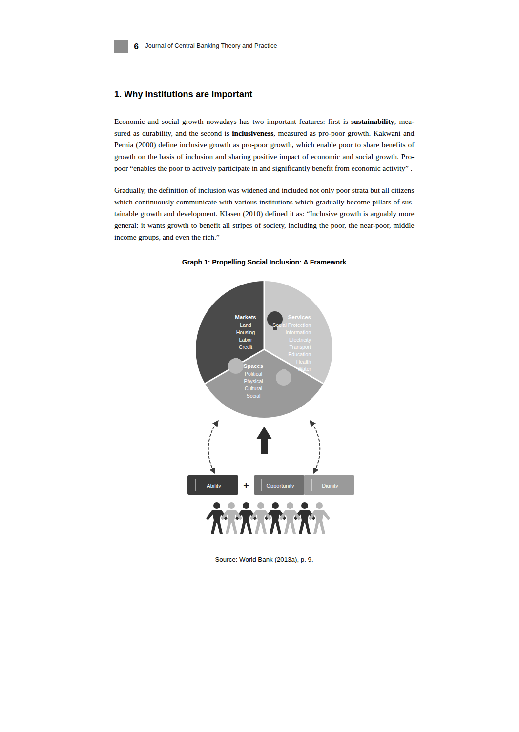6
Journal of Central Banking Theory and Practice
1. Why institutions are important
Economic and social growth nowadays has two important features: first is sustainability, measured as durability, and the second is inclusiveness, measured as pro-poor growth. Kakwani and Pernia (2000) define inclusive growth as pro-poor growth, which enable poor to share benefits of growth on the basis of inclusion and sharing positive impact of economic and social growth. Pro-poor “enables the poor to actively participate in and significantly benefit from economic activity” .
Gradually, the definition of inclusion was widened and included not only poor strata but all citizens which continuously communicate with various institutions which gradually become pillars of sustainable growth and development. Klasen (2010) defined it as: “Inclusive growth is arguably more general: it wants growth to benefit all stripes of society, including the poor, the near-poor, middle income groups, and even the rich.”
Graph 1: Propelling Social Inclusion: A Framework
Markets Land Housing Labor Credit Services Social Protection Information Electricity Transport Education Health Water Spaces Political Physical Cultural Social Ability + Opportunity + Dignity
Source: World Bank (2013a), p. 9.